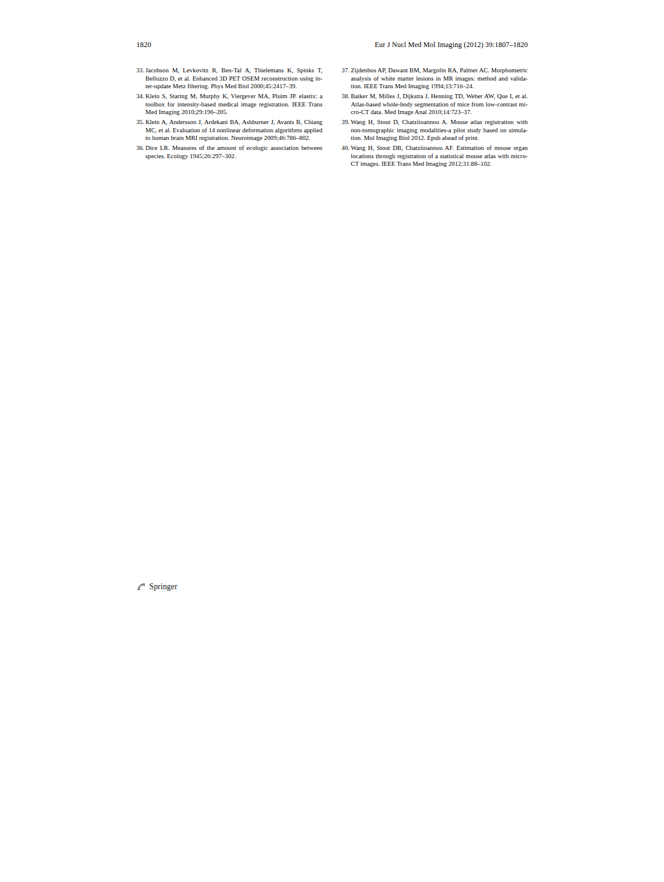1820 Eur J Nucl Med Mol Imaging (2012) 39:1807–1820
Jacobson M, Levkovitz R, Ben-Tal A, Thielemans K, Spinks T, Belluzzo D, et al. Enhanced 3D PET OSEM reconstruction using inter-update Metz filtering. Phys Med Biol 2000;45:2417–39.
Klein S, Staring M, Murphy K, Viergever MA, Pluim JP. elastix: a toolbox for intensity-based medical image registration. IEEE Trans Med Imaging 2010;29:196–205.
Klein A, Andersson J, Ardekani BA, Ashburner J, Avants B, Chiang MC, et al. Evaluation of 14 nonlinear deformation algorithms applied to human brain MRI registration. Neuroimage 2009;46:786–802.
Dice LR. Measures of the amount of ecologic association between species. Ecology 1945;26:297–302.
Zijdenbos AP, Dawant BM, Margolin RA, Palmer AC. Morphometric analysis of white matter lesions in MR images: method and validation. IEEE Trans Med Imaging 1994;13:716–24.
Baiker M, Milles J, Dijkstra J, Henning TD, Weber AW, Que I, et al. Atlas-based whole-body segmentation of mice from low-contrast micro-CT data. Med Image Anal 2010;14:723–37.
Wang H, Stout D, Chatziioannou A. Mouse atlas registration with non-tomographic imaging modalities-a pilot study based on simulation. Mol Imaging Biol 2012. Epub ahead of print.
Wang H, Stout DB, Chatziioannou AF. Estimation of mouse organ locations through registration of a statistical mouse atlas with micro-CT images. IEEE Trans Med Imaging 2012;31:88–102.
Springer